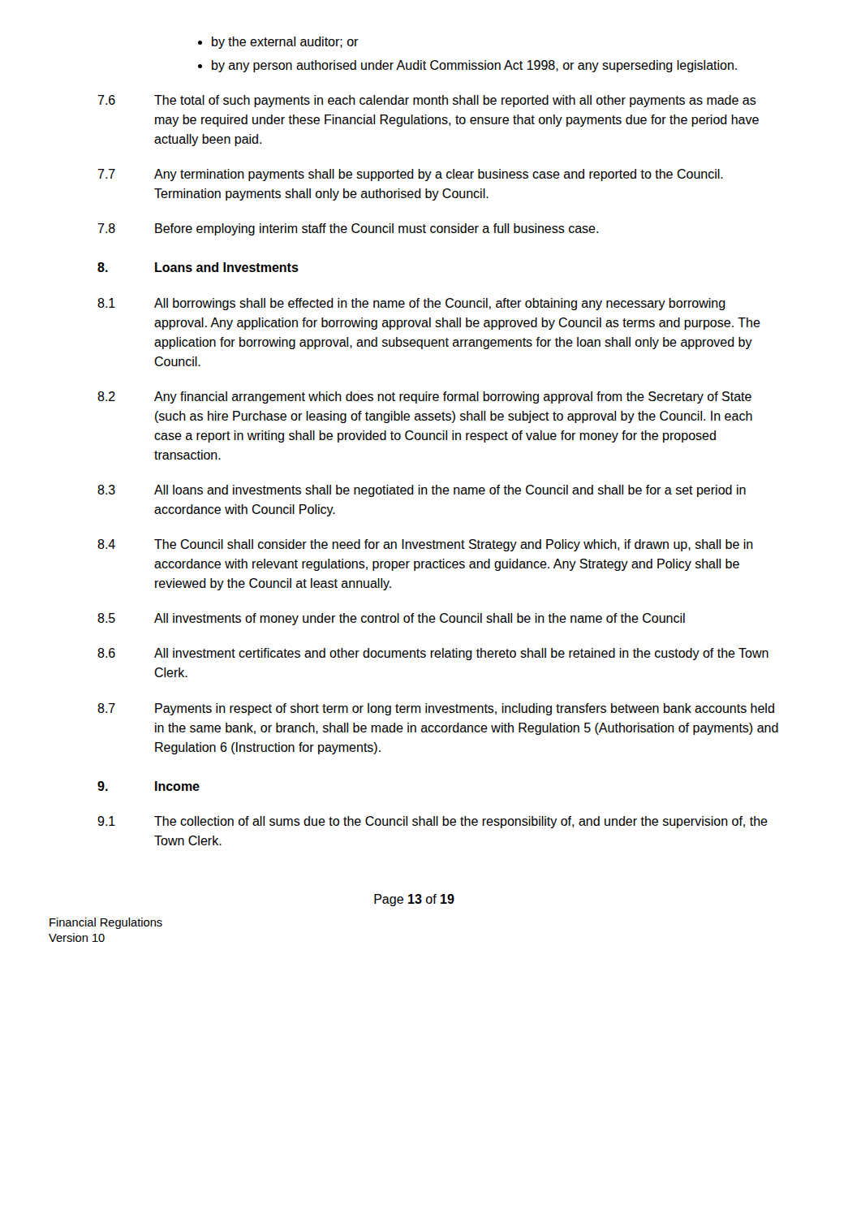by the external auditor; or
by any person authorised under Audit Commission Act 1998, or any superseding legislation.
7.6
The total of such payments in each calendar month shall be reported with all other payments as made as may be required under these Financial Regulations, to ensure that only payments due for the period have actually been paid.
7.7
Any termination payments shall be supported by a clear business case and reported to the Council. Termination payments shall only be authorised by Council.
7.8
Before employing interim staff the Council must consider a full business case.
8. Loans and Investments
8.1
All borrowings shall be effected in the name of the Council, after obtaining any necessary borrowing approval. Any application for borrowing approval shall be approved by Council as terms and purpose. The application for borrowing approval, and subsequent arrangements for the loan shall only be approved by Council.
8.2
Any financial arrangement which does not require formal borrowing approval from the Secretary of State (such as hire Purchase or leasing of tangible assets) shall be subject to approval by the Council. In each case a report in writing shall be provided to Council in respect of value for money for the proposed transaction.
8.3
All loans and investments shall be negotiated in the name of the Council and shall be for a set period in accordance with Council Policy.
8.4
The Council shall consider the need for an Investment Strategy and Policy which, if drawn up, shall be in accordance with relevant regulations, proper practices and guidance. Any Strategy and Policy shall be reviewed by the Council at least annually.
8.5
All investments of money under the control of the Council shall be in the name of the Council
8.6
All investment certificates and other documents relating thereto shall be retained in the custody of the Town Clerk.
8.7
Payments in respect of short term or long term investments, including transfers between bank accounts held in the same bank, or branch, shall be made in accordance with Regulation 5 (Authorisation of payments) and Regulation 6 (Instruction for payments).
9. Income
9.1
The collection of all sums due to the Council shall be the responsibility of, and under the supervision of, the Town Clerk.
Page 13 of 19
Financial Regulations
Version 10